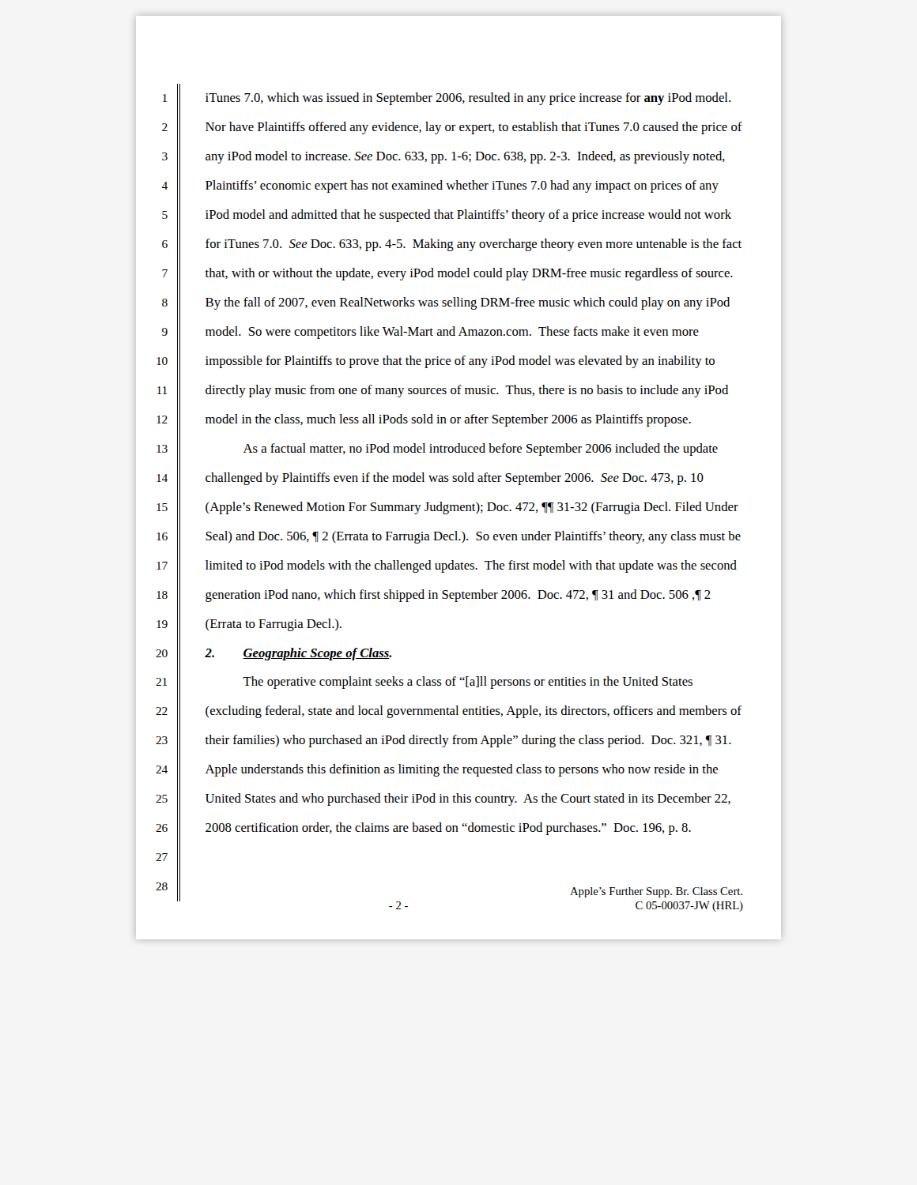1
2
3
4
5
6
7
8
9
10
11
12
13
14
15
16
17
18
19
20
21
22
23
24
25
26
27
28
iTunes 7.0, which was issued in September 2006, resulted in any price increase for any iPod model. Nor have Plaintiffs offered any evidence, lay or expert, to establish that iTunes 7.0 caused the price of any iPod model to increase. See Doc. 633, pp. 1-6; Doc. 638, pp. 2-3. Indeed, as previously noted, Plaintiffs’ economic expert has not examined whether iTunes 7.0 had any impact on prices of any iPod model and admitted that he suspected that Plaintiffs’ theory of a price increase would not work for iTunes 7.0. See Doc. 633, pp. 4-5. Making any overcharge theory even more untenable is the fact that, with or without the update, every iPod model could play DRM-free music regardless of source. By the fall of 2007, even RealNetworks was selling DRM-free music which could play on any iPod model. So were competitors like Wal-Mart and Amazon.com. These facts make it even more impossible for Plaintiffs to prove that the price of any iPod model was elevated by an inability to directly play music from one of many sources of music. Thus, there is no basis to include any iPod model in the class, much less all iPods sold in or after September 2006 as Plaintiffs propose.
As a factual matter, no iPod model introduced before September 2006 included the update challenged by Plaintiffs even if the model was sold after September 2006. See Doc. 473, p. 10 (Apple’s Renewed Motion For Summary Judgment); Doc. 472, ¶¶ 31-32 (Farrugia Decl. Filed Under Seal) and Doc. 506, ¶ 2 (Errata to Farrugia Decl.). So even under Plaintiffs’ theory, any class must be limited to iPod models with the challenged updates. The first model with that update was the second generation iPod nano, which first shipped in September 2006. Doc. 472, ¶ 31 and Doc. 506 ,¶ 2 (Errata to Farrugia Decl.).
2. Geographic Scope of Class.
The operative complaint seeks a class of “[a]ll persons or entities in the United States (excluding federal, state and local governmental entities, Apple, its directors, officers and members of their families) who purchased an iPod directly from Apple” during the class period. Doc. 321, ¶ 31. Apple understands this definition as limiting the requested class to persons who now reside in the United States and who purchased their iPod in this country. As the Court stated in its December 22, 2008 certification order, the claims are based on “domestic iPod purchases.” Doc. 196, p. 8.
- 2 -
Apple’s Further Supp. Br. Class Cert.
C 05-00037-JW (HRL)